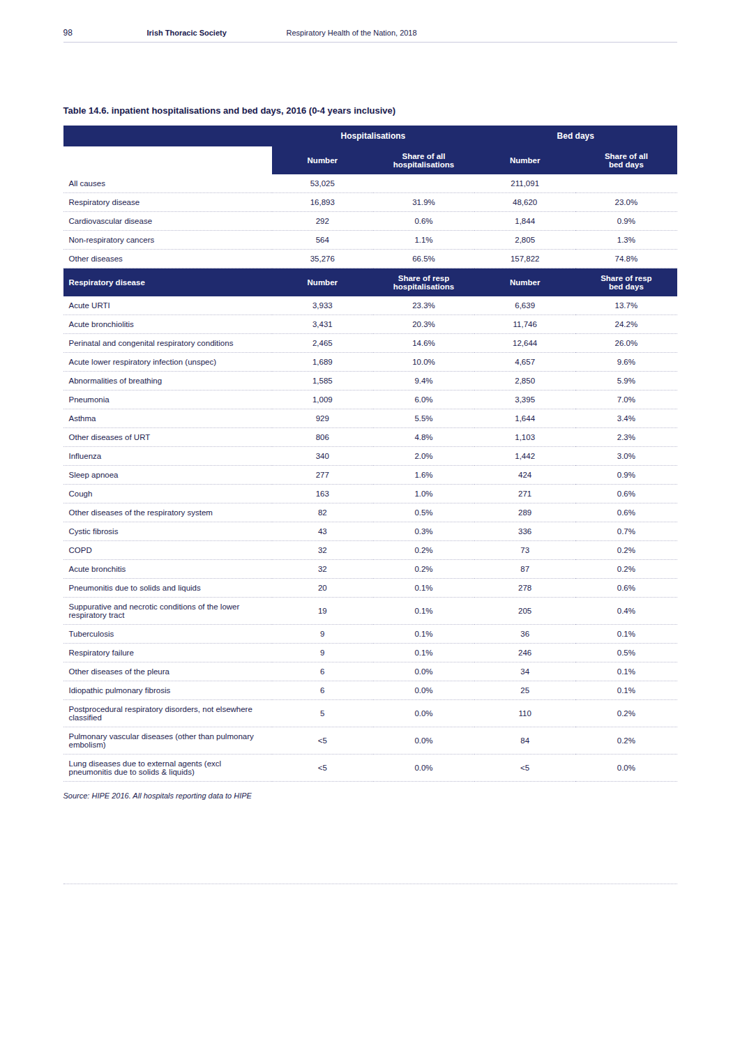98
Irish Thoracic Society
Respiratory Health of the Nation, 2018
Table 14.6. inpatient hospitalisations and bed days, 2016 (0-4 years inclusive)
| | Hospitalisations | Bed days |
| --- | --- | --- |
| | Number | Share of all hospitalisations | Number | Share of all bed days |
| All causes | 53,025 | | 211,091 | |
| Respiratory disease | 16,893 | 31.9% | 48,620 | 23.0% |
| Cardiovascular disease | 292 | 0.6% | 1,844 | 0.9% |
| Non-respiratory cancers | 564 | 1.1% | 2,805 | 1.3% |
| Other diseases | 35,276 | 66.5% | 157,822 | 74.8% |
| Respiratory disease | Number | Share of resp hospitalisations | Number | Share of resp bed days |
| Acute URTI | 3,933 | 23.3% | 6,639 | 13.7% |
| Acute bronchiolitis | 3,431 | 20.3% | 11,746 | 24.2% |
| Perinatal and congenital respiratory conditions | 2,465 | 14.6% | 12,644 | 26.0% |
| Acute lower respiratory infection (unspec) | 1,689 | 10.0% | 4,657 | 9.6% |
| Abnormalities of breathing | 1,585 | 9.4% | 2,850 | 5.9% |
| Pneumonia | 1,009 | 6.0% | 3,395 | 7.0% |
| Asthma | 929 | 5.5% | 1,644 | 3.4% |
| Other diseases of URT | 806 | 4.8% | 1,103 | 2.3% |
| Influenza | 340 | 2.0% | 1,442 | 3.0% |
| Sleep apnoea | 277 | 1.6% | 424 | 0.9% |
| Cough | 163 | 1.0% | 271 | 0.6% |
| Other diseases of the respiratory system | 82 | 0.5% | 289 | 0.6% |
| Cystic fibrosis | 43 | 0.3% | 336 | 0.7% |
| COPD | 32 | 0.2% | 73 | 0.2% |
| Acute bronchitis | 32 | 0.2% | 87 | 0.2% |
| Pneumonitis due to solids and liquids | 20 | 0.1% | 278 | 0.6% |
| Suppurative and necrotic conditions of the lower respiratory tract | 19 | 0.1% | 205 | 0.4% |
| Tuberculosis | 9 | 0.1% | 36 | 0.1% |
| Respiratory failure | 9 | 0.1% | 246 | 0.5% |
| Other diseases of the pleura | 6 | 0.0% | 34 | 0.1% |
| Idiopathic pulmonary fibrosis | 6 | 0.0% | 25 | 0.1% |
| Postprocedural respiratory disorders, not elsewhere classified | 5 | 0.0% | 110 | 0.2% |
| Pulmonary vascular diseases (other than pulmonary embolism) | <5 | 0.0% | 84 | 0.2% |
| Lung diseases due to external agents (excl pneumonitis due to solids & liquids) | <5 | 0.0% | <5 | 0.0% |
Source: HIPE 2016. All hospitals reporting data to HIPE